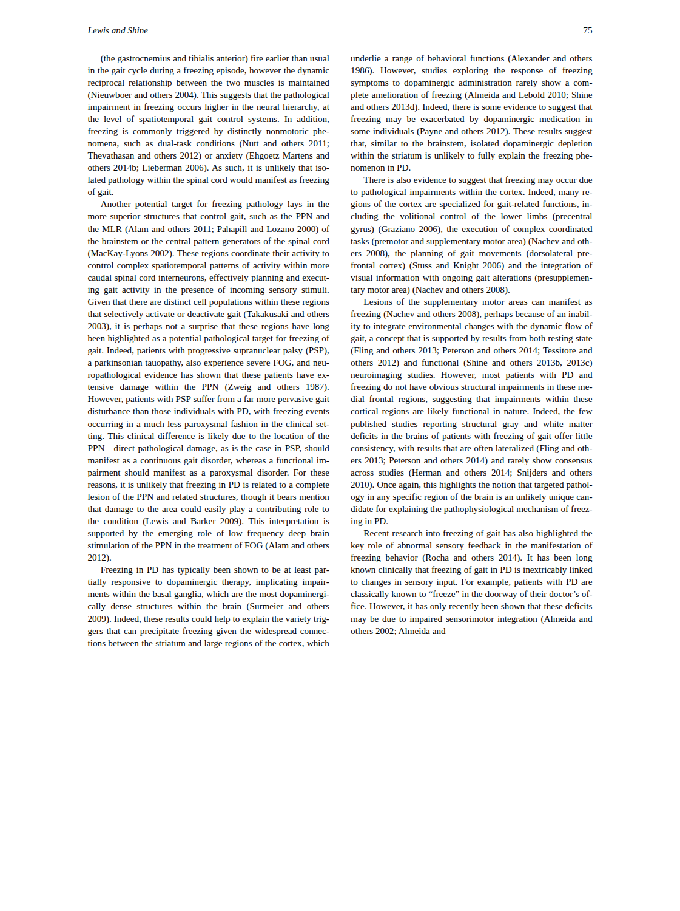Lewis and Shine 75
(the gastrocnemius and tibialis anterior) fire earlier than usual in the gait cycle during a freezing episode, however the dynamic reciprocal relationship between the two muscles is maintained (Nieuwboer and others 2004). This suggests that the pathological impairment in freezing occurs higher in the neural hierarchy, at the level of spatiotemporal gait control systems. In addition, freezing is commonly triggered by distinctly nonmotoric phenomena, such as dual-task conditions (Nutt and others 2011; Thevathasan and others 2012) or anxiety (Ehgoetz Martens and others 2014b; Lieberman 2006). As such, it is unlikely that isolated pathology within the spinal cord would manifest as freezing of gait.
Another potential target for freezing pathology lays in the more superior structures that control gait, such as the PPN and the MLR (Alam and others 2011; Pahapill and Lozano 2000) of the brainstem or the central pattern generators of the spinal cord (MacKay-Lyons 2002). These regions coordinate their activity to control complex spatiotemporal patterns of activity within more caudal spinal cord interneurons, effectively planning and executing gait activity in the presence of incoming sensory stimuli. Given that there are distinct cell populations within these regions that selectively activate or deactivate gait (Takakusaki and others 2003), it is perhaps not a surprise that these regions have long been highlighted as a potential pathological target for freezing of gait. Indeed, patients with progressive supranuclear palsy (PSP), a parkinsonian tauopathy, also experience severe FOG, and neuropathological evidence has shown that these patients have extensive damage within the PPN (Zweig and others 1987). However, patients with PSP suffer from a far more pervasive gait disturbance than those individuals with PD, with freezing events occurring in a much less paroxysmal fashion in the clinical setting. This clinical difference is likely due to the location of the PPN—direct pathological damage, as is the case in PSP, should manifest as a continuous gait disorder, whereas a functional impairment should manifest as a paroxysmal disorder. For these reasons, it is unlikely that freezing in PD is related to a complete lesion of the PPN and related structures, though it bears mention that damage to the area could easily play a contributing role to the condition (Lewis and Barker 2009). This interpretation is supported by the emerging role of low frequency deep brain stimulation of the PPN in the treatment of FOG (Alam and others 2012).
Freezing in PD has typically been shown to be at least partially responsive to dopaminergic therapy, implicating impairments within the basal ganglia, which are the most dopaminergically dense structures within the brain (Surmeier and others 2009). Indeed, these results could help to explain the variety triggers that can precipitate freezing given the widespread connections between the striatum and large regions of the cortex, which underlie a range of behavioral functions (Alexander and others 1986). However, studies exploring the response of freezing symptoms to dopaminergic administration rarely show a complete amelioration of freezing (Almeida and Lebold 2010; Shine and others 2013d). Indeed, there is some evidence to suggest that freezing may be exacerbated by dopaminergic medication in some individuals (Payne and others 2012). These results suggest that, similar to the brainstem, isolated dopaminergic depletion within the striatum is unlikely to fully explain the freezing phenomenon in PD.
There is also evidence to suggest that freezing may occur due to pathological impairments within the cortex. Indeed, many regions of the cortex are specialized for gait-related functions, including the volitional control of the lower limbs (precentral gyrus) (Graziano 2006), the execution of complex coordinated tasks (premotor and supplementary motor area) (Nachev and others 2008), the planning of gait movements (dorsolateral prefrontal cortex) (Stuss and Knight 2006) and the integration of visual information with ongoing gait alterations (presupplementary motor area) (Nachev and others 2008).
Lesions of the supplementary motor areas can manifest as freezing (Nachev and others 2008), perhaps because of an inability to integrate environmental changes with the dynamic flow of gait, a concept that is supported by results from both resting state (Fling and others 2013; Peterson and others 2014; Tessitore and others 2012) and functional (Shine and others 2013b, 2013c) neuroimaging studies. However, most patients with PD and freezing do not have obvious structural impairments in these medial frontal regions, suggesting that impairments within these cortical regions are likely functional in nature. Indeed, the few published studies reporting structural gray and white matter deficits in the brains of patients with freezing of gait offer little consistency, with results that are often lateralized (Fling and others 2013; Peterson and others 2014) and rarely show consensus across studies (Herman and others 2014; Snijders and others 2010). Once again, this highlights the notion that targeted pathology in any specific region of the brain is an unlikely unique candidate for explaining the pathophysiological mechanism of freezing in PD.
Recent research into freezing of gait has also highlighted the key role of abnormal sensory feedback in the manifestation of freezing behavior (Rocha and others 2014). It has been long known clinically that freezing of gait in PD is inextricably linked to changes in sensory input. For example, patients with PD are classically known to “freeze” in the doorway of their doctor’s office. However, it has only recently been shown that these deficits may be due to impaired sensorimotor integration (Almeida and others 2002; Almeida and